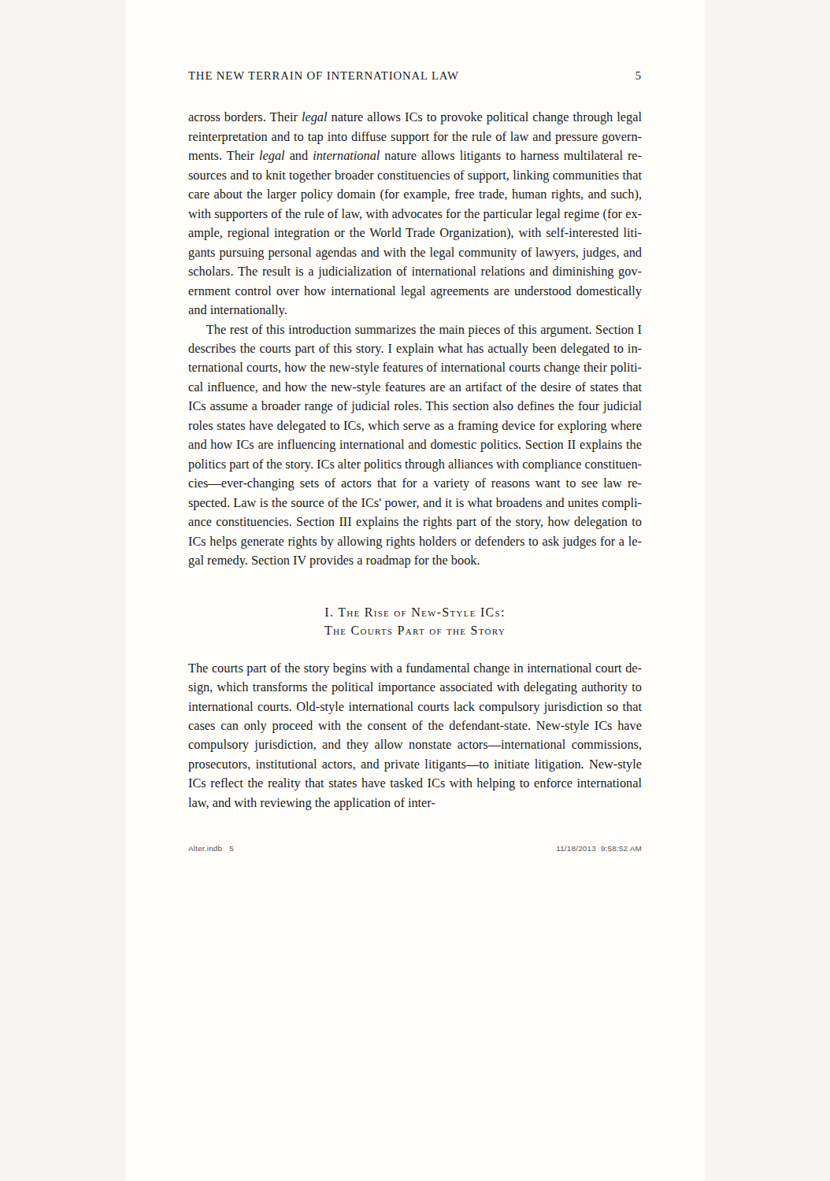The New Terrain of International Law 5
across borders. Their legal nature allows ICs to provoke political change through legal reinterpretation and to tap into diffuse support for the rule of law and pressure governments. Their legal and international nature allows litigants to harness multilateral resources and to knit together broader constituencies of support, linking communities that care about the larger policy domain (for example, free trade, human rights, and such), with supporters of the rule of law, with advocates for the particular legal regime (for example, regional integration or the World Trade Organization), with self-interested litigants pursuing personal agendas and with the legal community of lawyers, judges, and scholars. The result is a judicialization of international relations and diminishing government control over how international legal agreements are understood domestically and internationally.
The rest of this introduction summarizes the main pieces of this argument. Section I describes the courts part of this story. I explain what has actually been delegated to international courts, how the new-style features of international courts change their political influence, and how the new-style features are an artifact of the desire of states that ICs assume a broader range of judicial roles. This section also defines the four judicial roles states have delegated to ICs, which serve as a framing device for exploring where and how ICs are influencing international and domestic politics. Section II explains the politics part of the story. ICs alter politics through alliances with compliance constituencies—ever-changing sets of actors that for a variety of reasons want to see law respected. Law is the source of the ICs' power, and it is what broadens and unites compliance constituencies. Section III explains the rights part of the story, how delegation to ICs helps generate rights by allowing rights holders or defenders to ask judges for a legal remedy. Section IV provides a roadmap for the book.
I. The Rise of New-Style ICs:
The Courts Part of the Story
The courts part of the story begins with a fundamental change in international court design, which transforms the political importance associated with delegating authority to international courts. Old-style international courts lack compulsory jurisdiction so that cases can only proceed with the consent of the defendant-state. New-style ICs have compulsory jurisdiction, and they allow nonstate actors—international commissions, prosecutors, institutional actors, and private litigants—to initiate litigation. New-style ICs reflect the reality that states have tasked ICs with helping to enforce international law, and with reviewing the application of inter-
Alter.indb 5 11/18/2013 9:58:52 AM